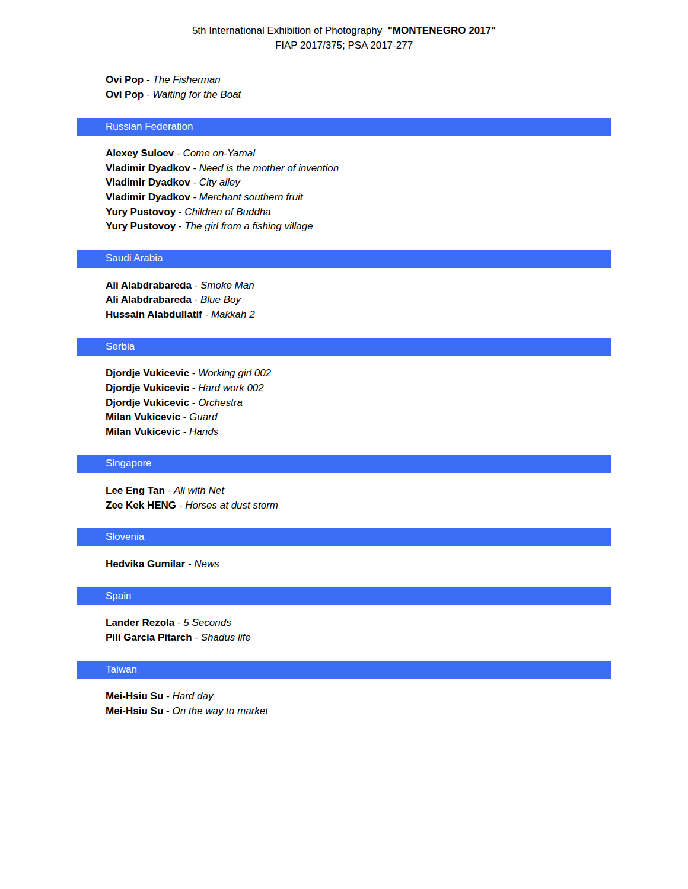5th International Exhibition of Photography "MONTENEGRO 2017"
FIAP 2017/375; PSA 2017-277
Ovi Pop - The Fisherman
Ovi Pop - Waiting for the Boat
Russian Federation
Alexey Suloev - Come on-Yamal
Vladimir Dyadkov - Need is the mother of invention
Vladimir Dyadkov - City alley
Vladimir Dyadkov - Merchant southern fruit
Yury Pustovoy - Children of Buddha
Yury Pustovoy - The girl from a fishing village
Saudi Arabia
Ali Alabdrabareda - Smoke Man
Ali Alabdrabareda - Blue Boy
Hussain Alabdullatif - Makkah 2
Serbia
Djordje Vukicevic - Working girl 002
Djordje Vukicevic - Hard work 002
Djordje Vukicevic - Orchestra
Milan Vukicevic - Guard
Milan Vukicevic - Hands
Singapore
Lee Eng Tan - Ali with Net
Zee Kek HENG - Horses at dust storm
Slovenia
Hedvika Gumilar - News
Spain
Lander Rezola - 5 Seconds
Pili Garcia Pitarch - Shadus life
Taiwan
Mei-Hsiu Su - Hard day
Mei-Hsiu Su - On the way to market